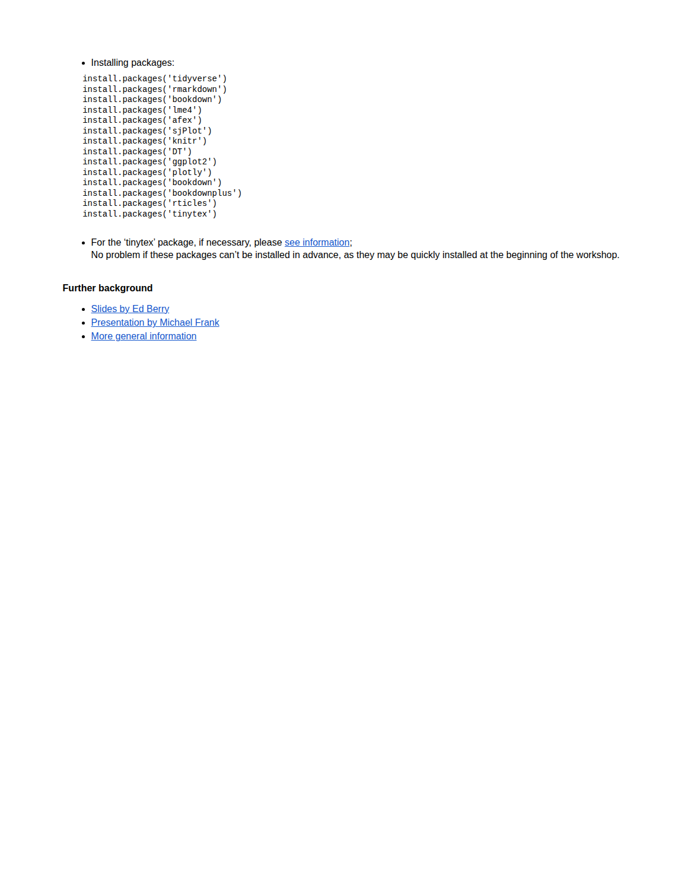Installing packages:
install.packages('tidyverse')
install.packages('rmarkdown')
install.packages('bookdown')
install.packages('lme4')
install.packages('afex')
install.packages('sjPlot')
install.packages('knitr')
install.packages('DT')
install.packages('ggplot2')
install.packages('plotly')
install.packages('bookdown')
install.packages('bookdownplus')
install.packages('rticles')
install.packages('tinytex')
For the ‘tinytex’ package, if necessary, please see information;
No problem if these packages can’t be installed in advance, as they may be quickly installed at the beginning of the workshop.
Further background
Slides by Ed Berry
Presentation by Michael Frank
More general information